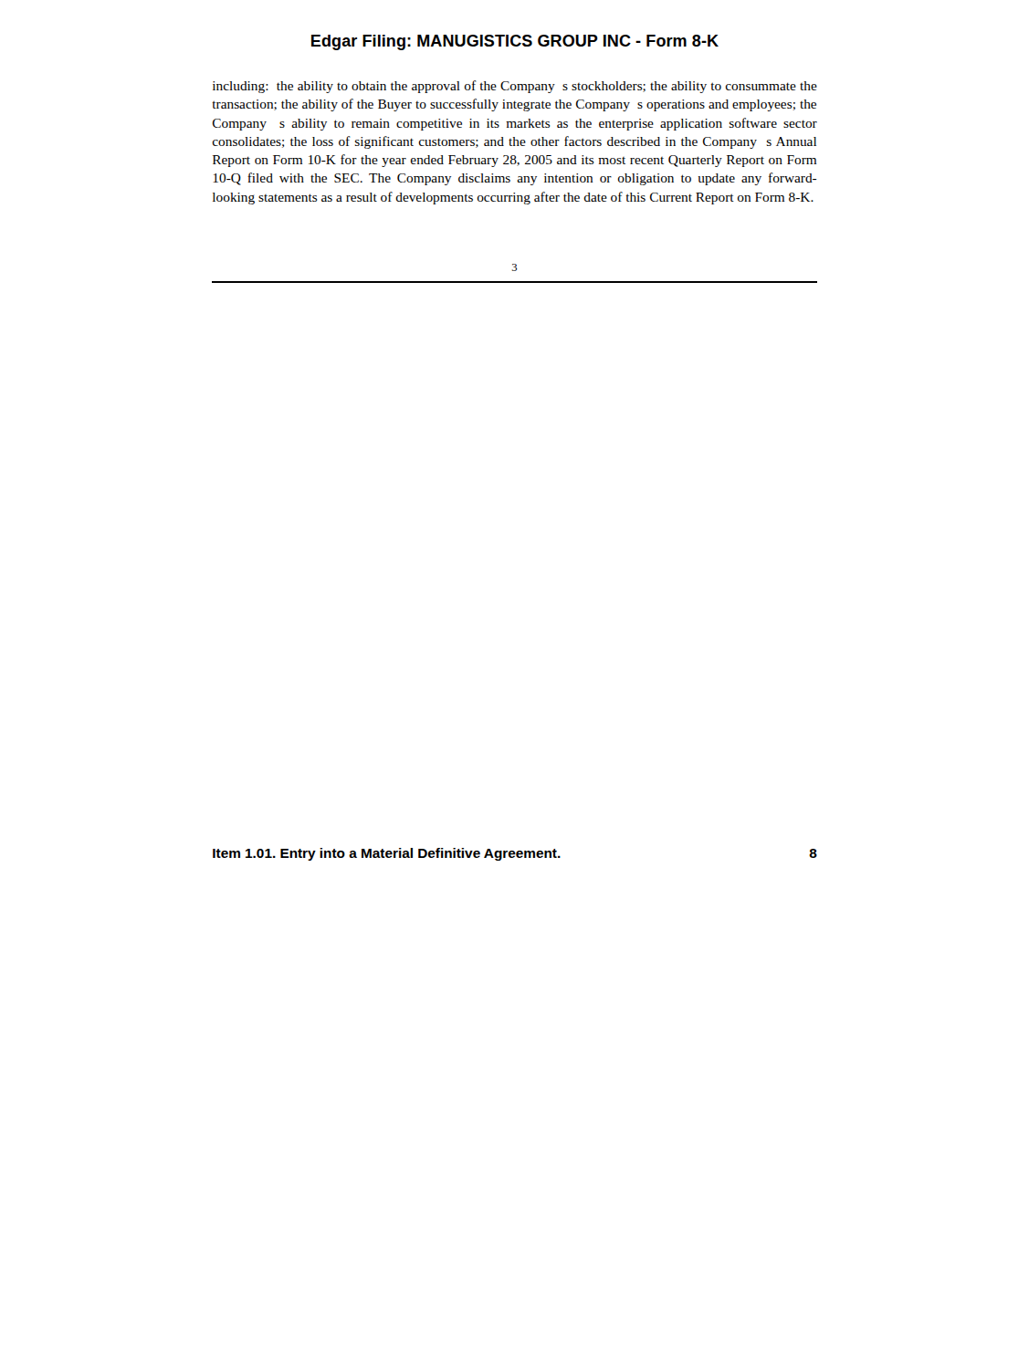Edgar Filing: MANUGISTICS GROUP INC - Form 8-K
including: the ability to obtain the approval of the Company s stockholders; the ability to consummate the transaction; the ability of the Buyer to successfully integrate the Company s operations and employees; the Company s ability to remain competitive in its markets as the enterprise application software sector consolidates; the loss of significant customers; and the other factors described in the Company s Annual Report on Form 10-K for the year ended February 28, 2005 and its most recent Quarterly Report on Form 10-Q filed with the SEC. The Company disclaims any intention or obligation to update any forward-looking statements as a result of developments occurring after the date of this Current Report on Form 8-K.
3
Item 1.01. Entry into a Material Definitive Agreement.
8